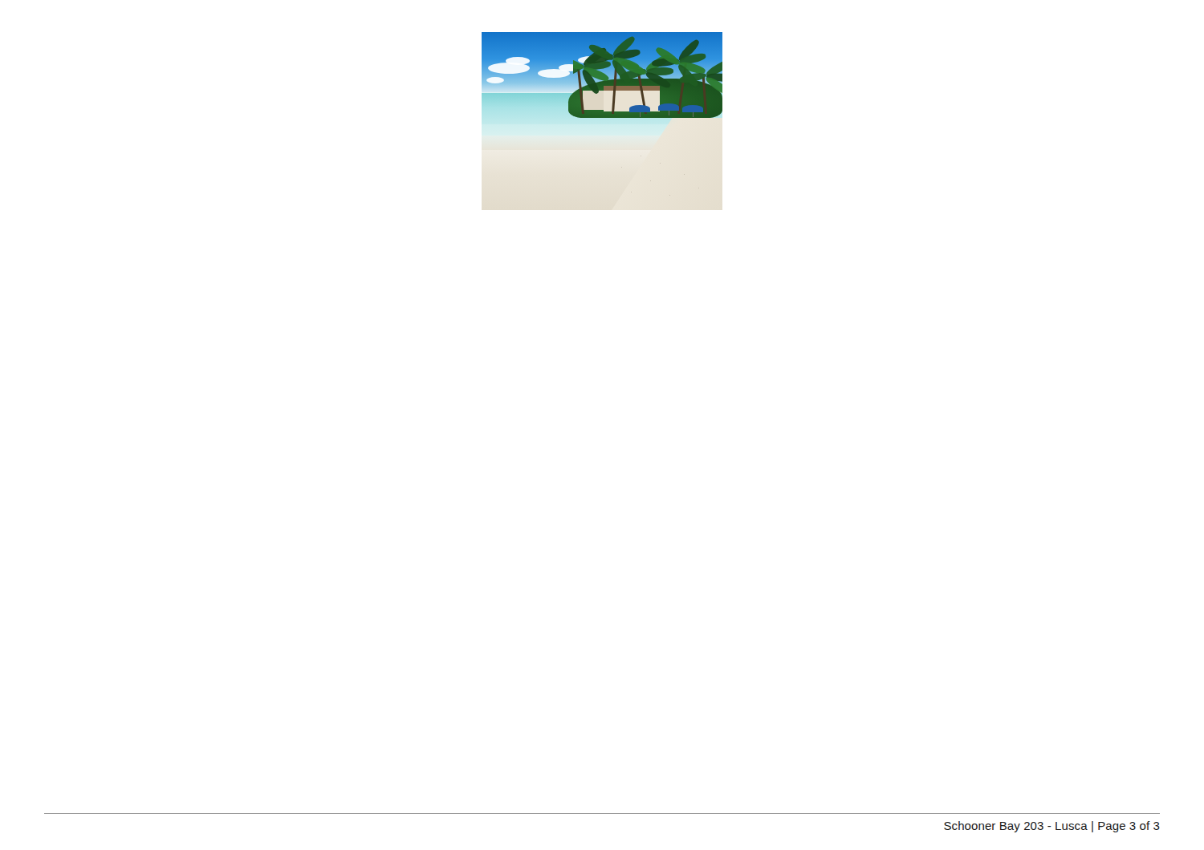Schooner Bay 203 - Lusca | Page 3 of 3